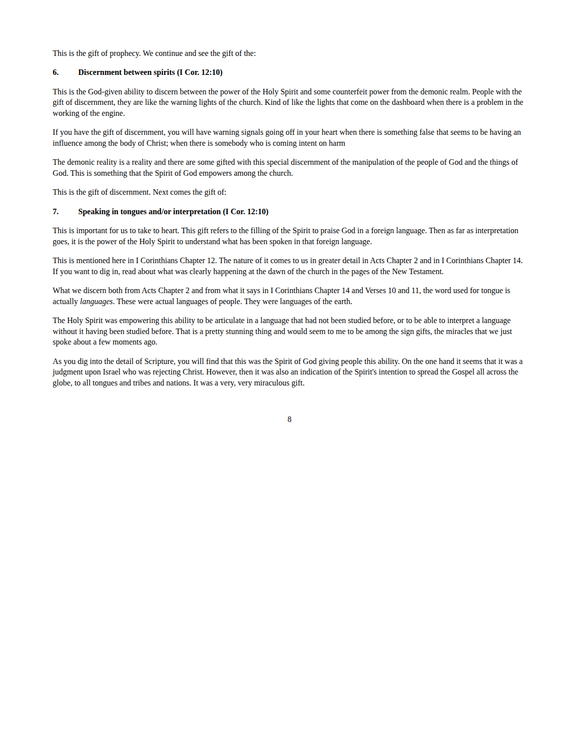This is the gift of prophecy. We continue and see the gift of the:
6. Discernment between spirits (I Cor. 12:10)
This is the God-given ability to discern between the power of the Holy Spirit and some counterfeit power from the demonic realm. People with the gift of discernment, they are like the warning lights of the church. Kind of like the lights that come on the dashboard when there is a problem in the working of the engine.
If you have the gift of discernment, you will have warning signals going off in your heart when there is something false that seems to be having an influence among the body of Christ; when there is somebody who is coming intent on harm
The demonic reality is a reality and there are some gifted with this special discernment of the manipulation of the people of God and the things of God. This is something that the Spirit of God empowers among the church.
This is the gift of discernment. Next comes the gift of:
7. Speaking in tongues and/or interpretation (I Cor. 12:10)
This is important for us to take to heart. This gift refers to the filling of the Spirit to praise God in a foreign language. Then as far as interpretation goes, it is the power of the Holy Spirit to understand what has been spoken in that foreign language.
This is mentioned here in I Corinthians Chapter 12. The nature of it comes to us in greater detail in Acts Chapter 2 and in I Corinthians Chapter 14. If you want to dig in, read about what was clearly happening at the dawn of the church in the pages of the New Testament.
What we discern both from Acts Chapter 2 and from what it says in I Corinthians Chapter 14 and Verses 10 and 11, the word used for tongue is actually languages. These were actual languages of people. They were languages of the earth.
The Holy Spirit was empowering this ability to be articulate in a language that had not been studied before, or to be able to interpret a language without it having been studied before. That is a pretty stunning thing and would seem to me to be among the sign gifts, the miracles that we just spoke about a few moments ago.
As you dig into the detail of Scripture, you will find that this was the Spirit of God giving people this ability. On the one hand it seems that it was a judgment upon Israel who was rejecting Christ. However, then it was also an indication of the Spirit's intention to spread the Gospel all across the globe, to all tongues and tribes and nations. It was a very, very miraculous gift.
8